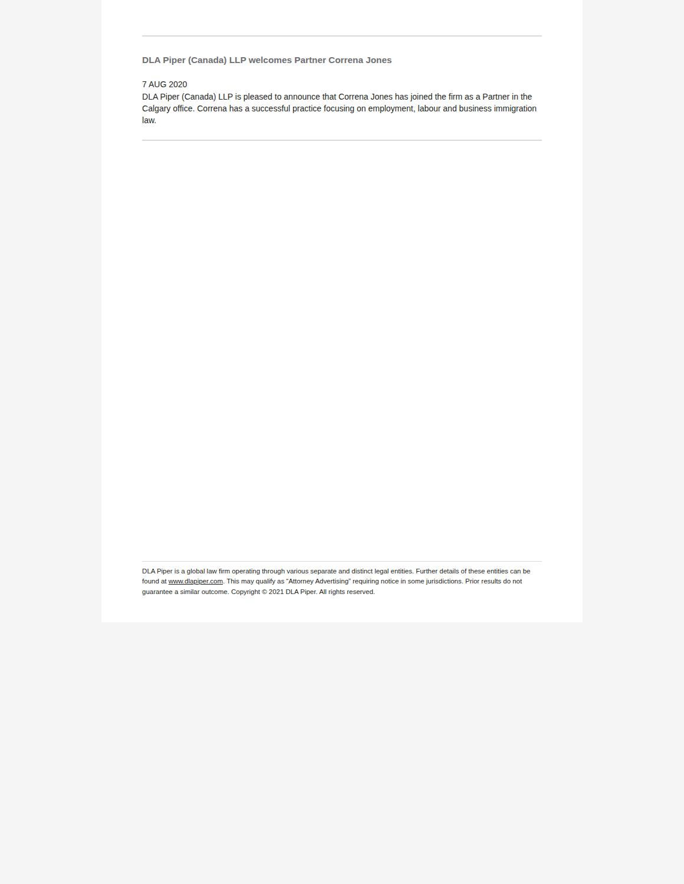DLA Piper (Canada) LLP welcomes Partner Correna Jones
7 AUG 2020
DLA Piper (Canada) LLP is pleased to announce that Correna Jones has joined the firm as a Partner in the Calgary office. Correna has a successful practice focusing on employment, labour and business immigration law.
DLA Piper is a global law firm operating through various separate and distinct legal entities. Further details of these entities can be found at www.dlapiper.com. This may qualify as “Attorney Advertising” requiring notice in some jurisdictions. Prior results do not guarantee a similar outcome. Copyright © 2021 DLA Piper. All rights reserved.